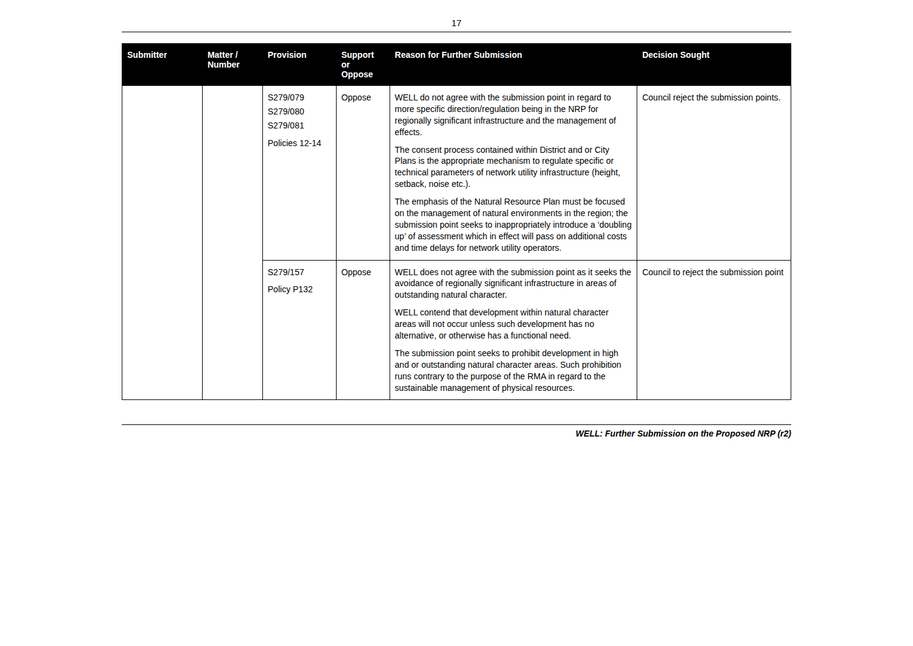17
| Submitter | Matter / Number | Provision | Support or Oppose | Reason for Further Submission | Decision Sought |
| --- | --- | --- | --- | --- | --- |
| | | S279/079 S279/080 S279/081 Policies 12-14 | Oppose | WELL do not agree with the submission point in regard to more specific direction/regulation being in the NRP for regionally significant infrastructure and the management of effects. The consent process contained within District and or City Plans is the appropriate mechanism to regulate specific or technical parameters of network utility infrastructure (height, setback, noise etc.). The emphasis of the Natural Resource Plan must be focused on the management of natural environments in the region; the submission point seeks to inappropriately introduce a ‘doubling up’ of assessment which in effect will pass on additional costs and time delays for network utility operators. | Council reject the submission points. |
| S279/157 Policy P132 | Oppose | WELL does not agree with the submission point as it seeks the avoidance of regionally significant infrastructure in areas of outstanding natural character. WELL contend that development within natural character areas will not occur unless such development has no alternative, or otherwise has a functional need. The submission point seeks to prohibit development in high and or outstanding natural character areas. Such prohibition runs contrary to the purpose of the RMA in regard to the sustainable management of physical resources. | Council to reject the submission point |
WELL: Further Submission on the Proposed NRP (r2)